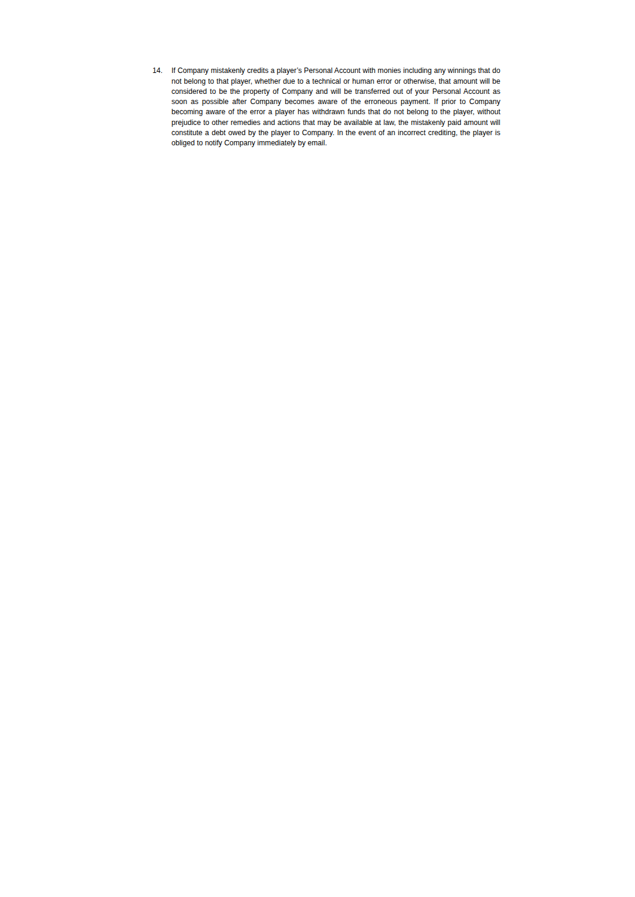If Company mistakenly credits a player’s Personal Account with monies including any winnings that do not belong to that player, whether due to a technical or human error or otherwise, that amount will be considered to be the property of Company and will be transferred out of your Personal Account as soon as possible after Company becomes aware of the erroneous payment. If prior to Company becoming aware of the error a player has withdrawn funds that do not belong to the player, without prejudice to other remedies and actions that may be available at law, the mistakenly paid amount will constitute a debt owed by the player to Company. In the event of an incorrect crediting, the player is obliged to notify Company immediately by email.